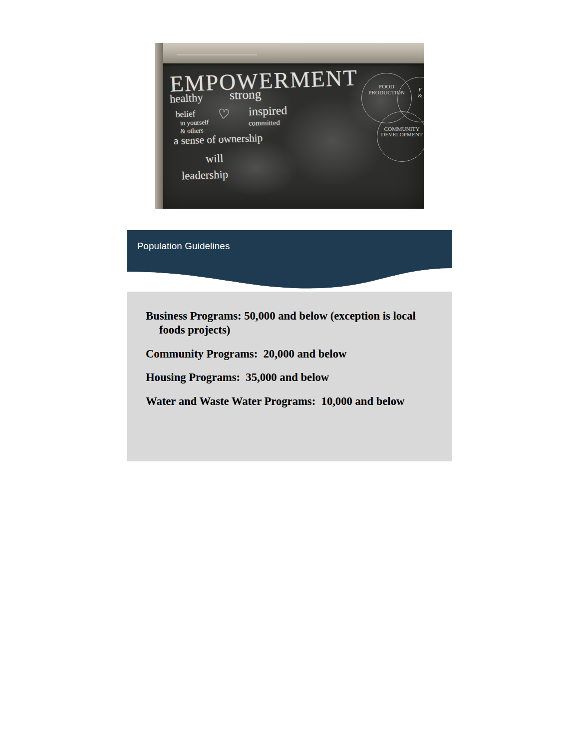EMPOWERMENT
healthy
strong
belief
in yourself
& others
♡
inspired
committed
a sense of ownership
will
leadership
FOOD
PRODUCTION
COMMUNITY
DEVELOPMENT
F
&
Population Guidelines
Business Programs: 50,000 and below (exception is local foods projects)
Community Programs: 20,000 and below
Housing Programs: 35,000 and below
Water and Waste Water Programs: 10,000 and below